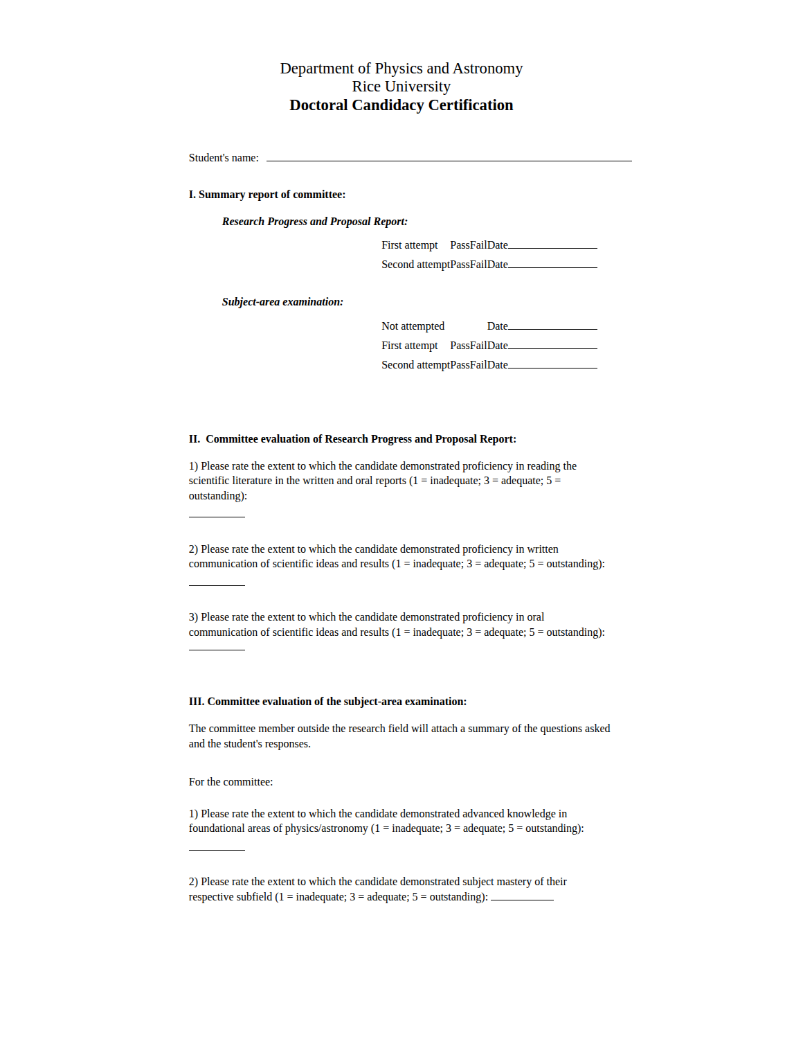Department of Physics and Astronomy
Rice University
Doctoral Candidacy Certification
Student's name:
I. Summary report of committee:
Research Progress and Proposal Report:
| First attempt | Pass | Fail | Date | |
| Second attempt | Pass | Fail | Date | |
Subject-area examination:
| Not attempted | | | Date | |
| First attempt | Pass | Fail | Date | |
| Second attempt | Pass | Fail | Date | |
II. Committee evaluation of Research Progress and Proposal Report:
1) Please rate the extent to which the candidate demonstrated proficiency in reading the scientific literature in the written and oral reports (1 = inadequate; 3 = adequate; 5 = outstanding):
2) Please rate the extent to which the candidate demonstrated proficiency in written communication of scientific ideas and results (1 = inadequate; 3 = adequate; 5 = outstanding):
3) Please rate the extent to which the candidate demonstrated proficiency in oral communication of scientific ideas and results (1 = inadequate; 3 = adequate; 5 = outstanding):
III. Committee evaluation of the subject-area examination:
The committee member outside the research field will attach a summary of the questions asked and the student's responses.
For the committee:
1) Please rate the extent to which the candidate demonstrated advanced knowledge in foundational areas of physics/astronomy (1 = inadequate; 3 = adequate; 5 = outstanding):
2) Please rate the extent to which the candidate demonstrated subject mastery of their respective subfield (1 = inadequate; 3 = adequate; 5 = outstanding):